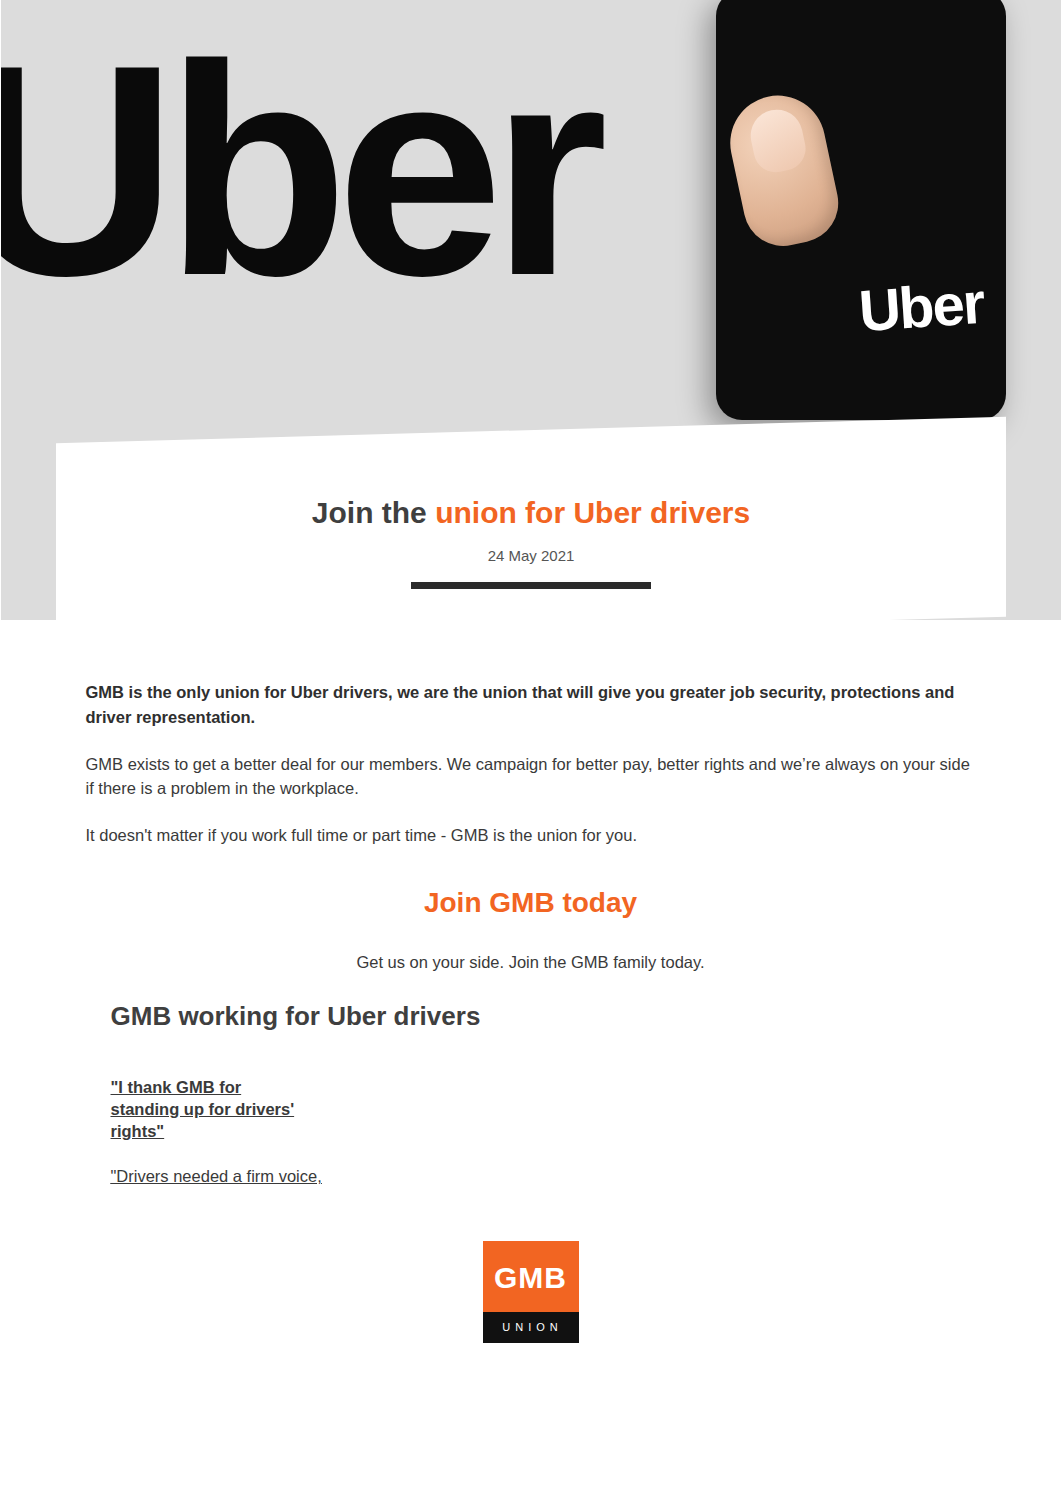Uber
Uber
Join the union for Uber drivers
24 May 2021
GMB is the only union for Uber drivers, we are the union that will give you greater job security, protections and driver representation.
GMB exists to get a better deal for our members. We campaign for better pay, better rights and we’re always on your side if there is a problem in the workplace.
It doesn't matter if you work full time or part time - GMB is the union for you.
Join GMB today
Get us on your side. Join the GMB family today.
GMB working for Uber drivers
"I thank GMB for
standing up for drivers'
rights"
"Drivers needed a firm voice,
GMB
UNION